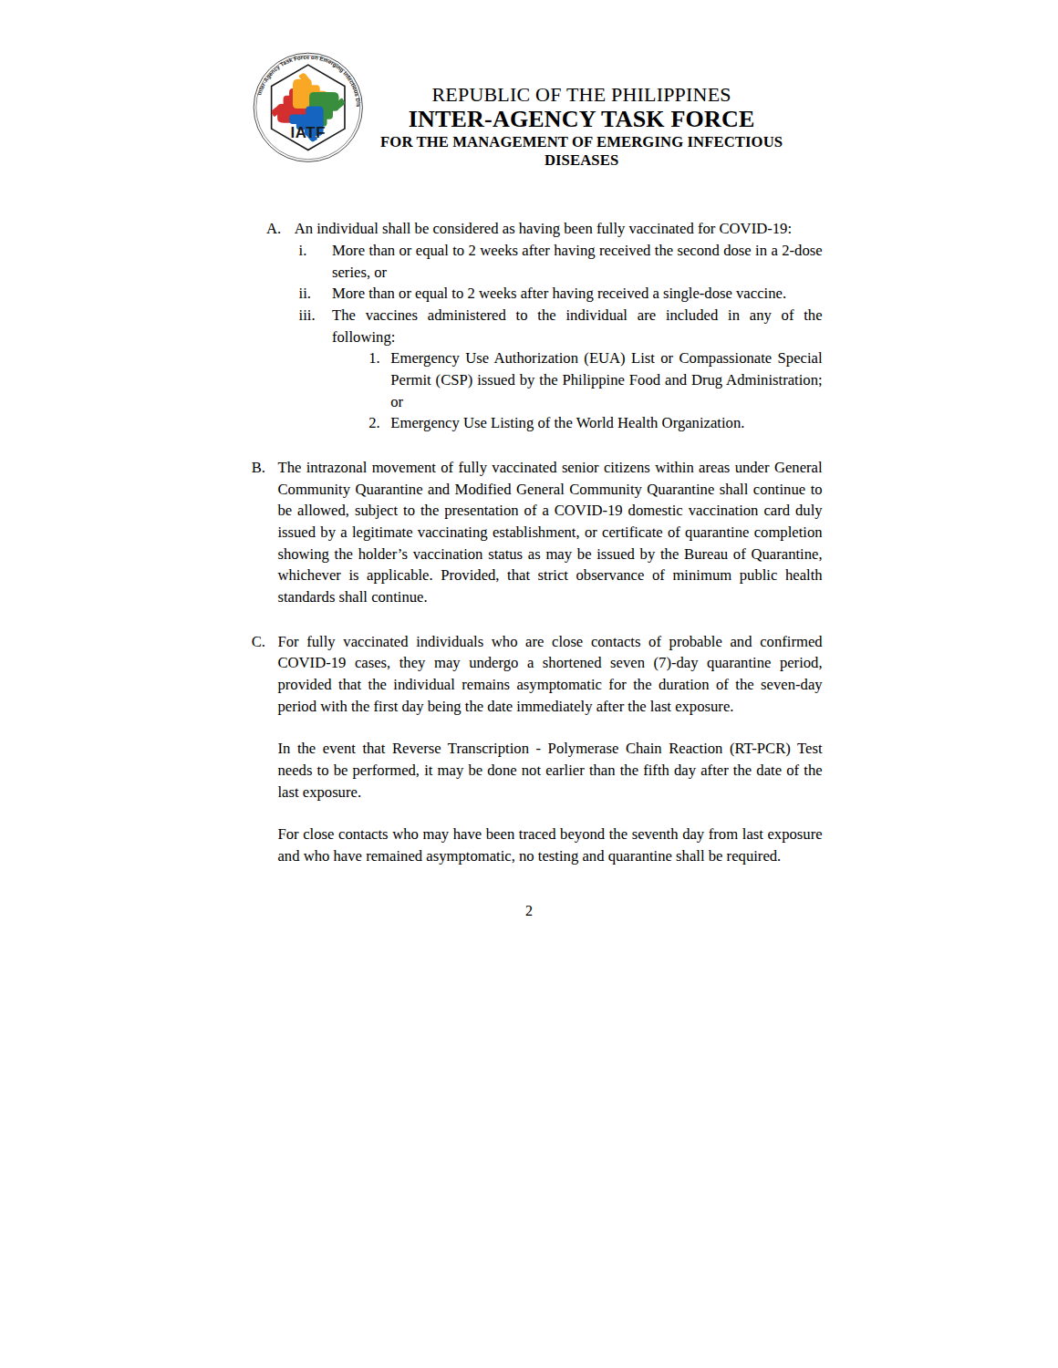Inter-Agency Task Force on Emerging Infectious Diseases IATF
REPUBLIC OF THE PHILIPPINES
INTER-AGENCY TASK FORCE
FOR THE MANAGEMENT OF EMERGING INFECTIOUS DISEASES
A.
An individual shall be considered as having been fully vaccinated for COVID-19:
i.
More than or equal to 2 weeks after having received the second dose in a 2-dose series, or
ii.
More than or equal to 2 weeks after having received a single-dose vaccine.
iii.
The vaccines administered to the individual are included in any of the following:
1.
Emergency Use Authorization (EUA) List or Compassionate Special Permit (CSP) issued by the Philippine Food and Drug Administration; or
2.
Emergency Use Listing of the World Health Organization.
B.
The intrazonal movement of fully vaccinated senior citizens within areas under General Community Quarantine and Modified General Community Quarantine shall continue to be allowed, subject to the presentation of a COVID-19 domestic vaccination card duly issued by a legitimate vaccinating establishment, or certificate of quarantine completion showing the holder’s vaccination status as may be issued by the Bureau of Quarantine, whichever is applicable. Provided, that strict observance of minimum public health standards shall continue.
C.
For fully vaccinated individuals who are close contacts of probable and confirmed COVID-19 cases, they may undergo a shortened seven (7)-day quarantine period, provided that the individual remains asymptomatic for the duration of the seven-day period with the first day being the date immediately after the last exposure.
In the event that Reverse Transcription - Polymerase Chain Reaction (RT-PCR) Test needs to be performed, it may be done not earlier than the fifth day after the date of the last exposure.
For close contacts who may have been traced beyond the seventh day from last exposure and who have remained asymptomatic, no testing and quarantine shall be required.
2